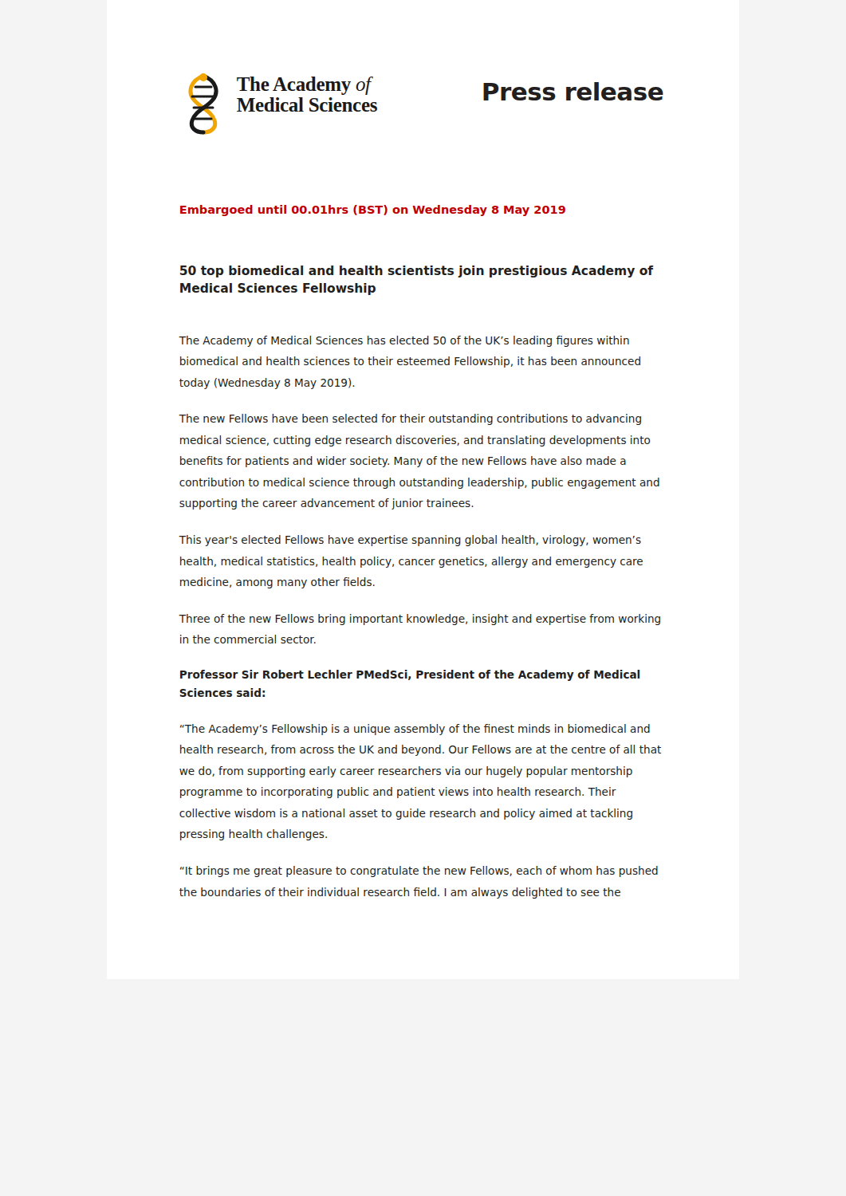The Academy of
Medical Sciences
Press release
Embargoed until 00.01hrs (BST) on Wednesday 8 May 2019
50 top biomedical and health scientists join prestigious Academy of Medical Sciences Fellowship
The Academy of Medical Sciences has elected 50 of the UK’s leading figures within biomedical and health sciences to their esteemed Fellowship, it has been announced today (Wednesday 8 May 2019).
The new Fellows have been selected for their outstanding contributions to advancing medical science, cutting edge research discoveries, and translating developments into benefits for patients and wider society. Many of the new Fellows have also made a contribution to medical science through outstanding leadership, public engagement and supporting the career advancement of junior trainees.
This year's elected Fellows have expertise spanning global health, virology, women’s health, medical statistics, health policy, cancer genetics, allergy and emergency care medicine, among many other fields.
Three of the new Fellows bring important knowledge, insight and expertise from working in the commercial sector.
Professor Sir Robert Lechler PMedSci, President of the Academy of Medical Sciences said:
“The Academy’s Fellowship is a unique assembly of the finest minds in biomedical and health research, from across the UK and beyond. Our Fellows are at the centre of all that we do, from supporting early career researchers via our hugely popular mentorship programme to incorporating public and patient views into health research. Their collective wisdom is a national asset to guide research and policy aimed at tackling pressing health challenges.
“It brings me great pleasure to congratulate the new Fellows, each of whom has pushed the boundaries of their individual research field. I am always delighted to see the